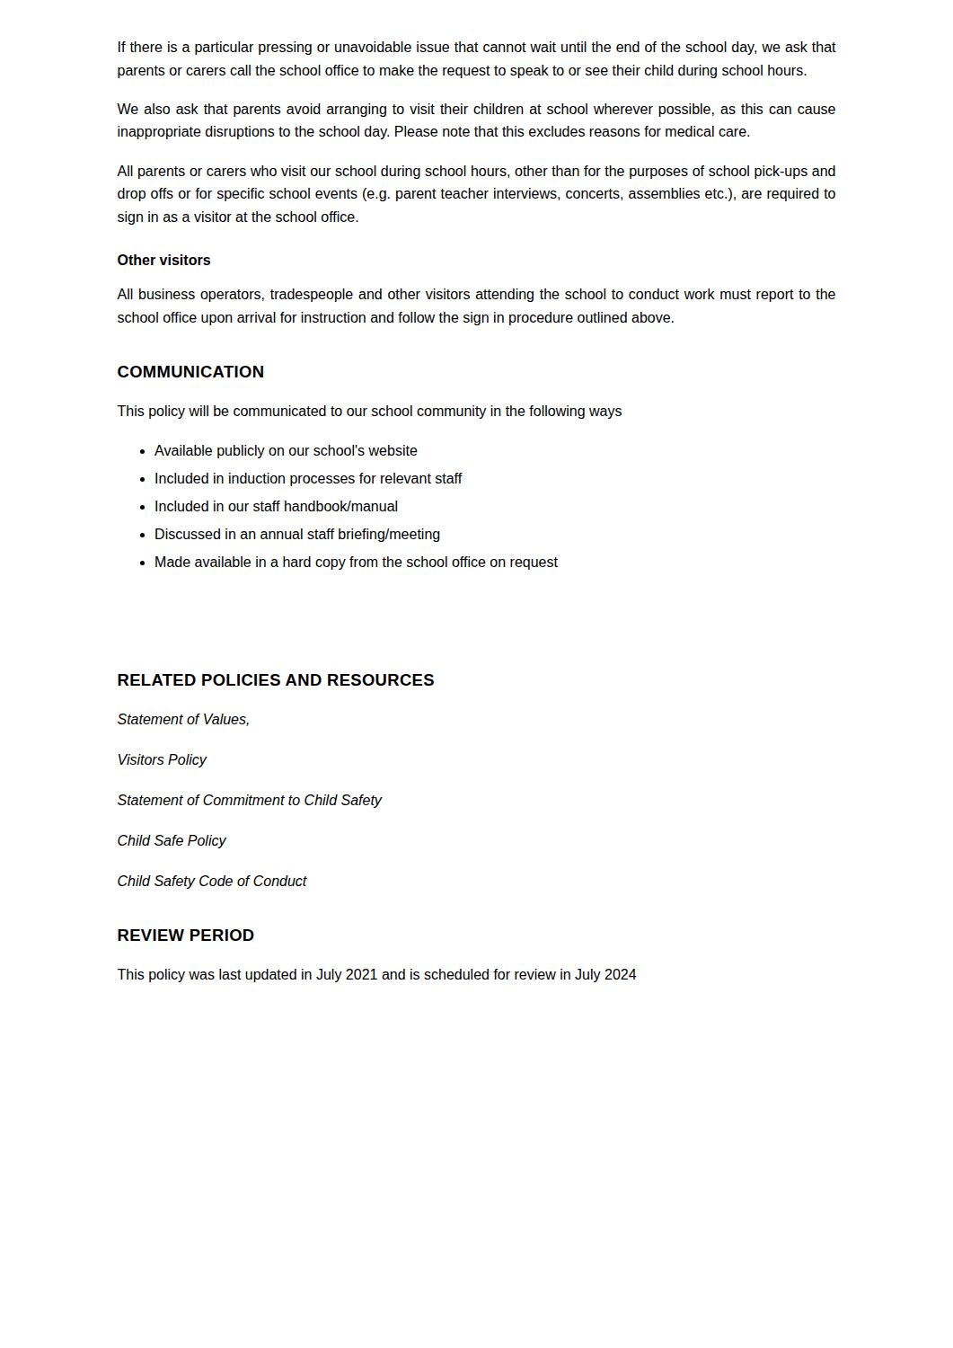If there is a particular pressing or unavoidable issue that cannot wait until the end of the school day, we ask that parents or carers call the school office to make the request to speak to or see their child during school hours.
We also ask that parents avoid arranging to visit their children at school wherever possible, as this can cause inappropriate disruptions to the school day. Please note that this excludes reasons for medical care.
All parents or carers who visit our school during school hours, other than for the purposes of school pick-ups and drop offs or for specific school events (e.g. parent teacher interviews, concerts, assemblies etc.), are required to sign in as a visitor at the school office.
Other visitors
All business operators, tradespeople and other visitors attending the school to conduct work must report to the school office upon arrival for instruction and follow the sign in procedure outlined above.
COMMUNICATION
This policy will be communicated to our school community in the following ways
Available publicly on our school's website
Included in induction processes for relevant staff
Included in our staff handbook/manual
Discussed in an annual staff briefing/meeting
Made available in a hard copy from the school office on request
RELATED POLICIES AND RESOURCES
Statement of Values,
Visitors Policy
Statement of Commitment to Child Safety
Child Safe Policy
Child Safety Code of Conduct
REVIEW PERIOD
This policy was last updated in July 2021 and is scheduled for review in July 2024